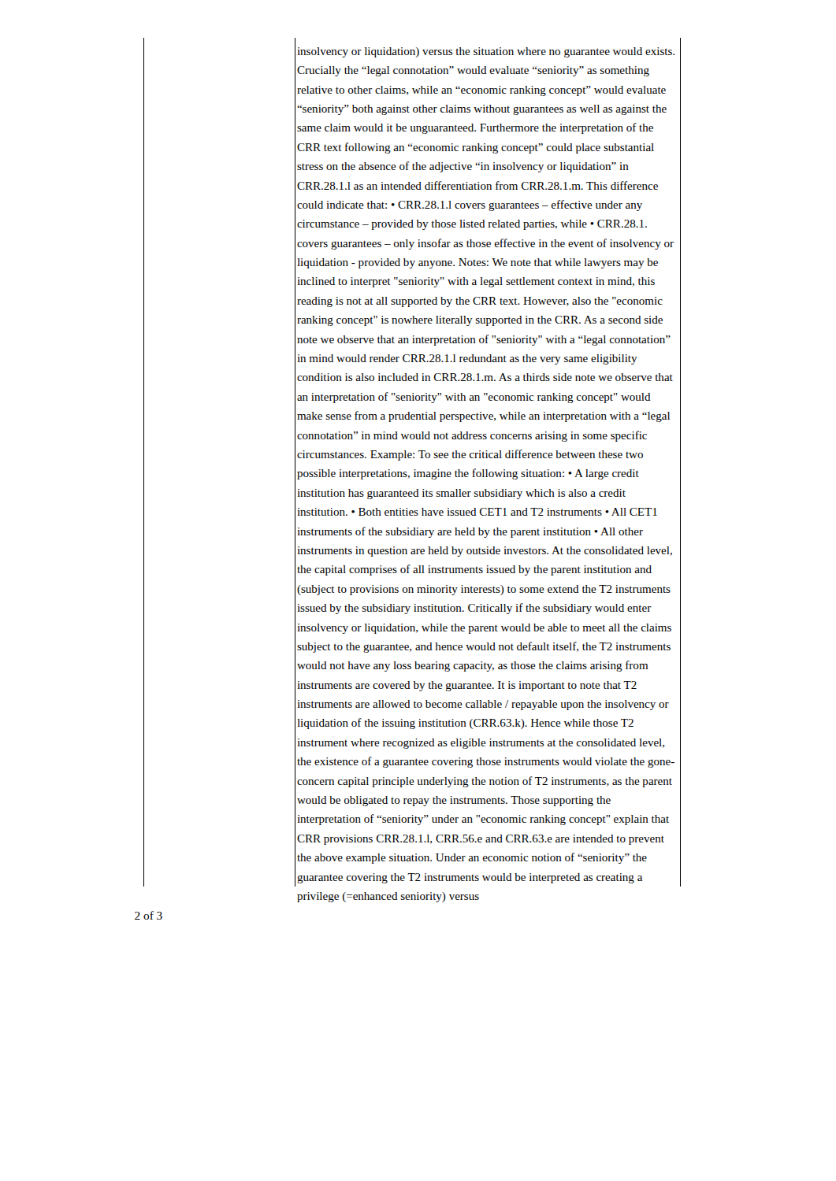insolvency or liquidation) versus the situation where no guarantee would exists. Crucially the “legal connotation” would evaluate “seniority” as something relative to other claims, while an “economic ranking concept” would evaluate “seniority” both against other claims without guarantees as well as against the same claim would it be unguaranteed. Furthermore the interpretation of the CRR text following an “economic ranking concept” could place substantial stress on the absence of the adjective “in insolvency or liquidation” in CRR.28.1.l as an intended differentiation from CRR.28.1.m. This difference could indicate that: • CRR.28.1.l covers guarantees – effective under any circumstance – provided by those listed related parties, while • CRR.28.1. covers guarantees – only insofar as those effective in the event of insolvency or liquidation - provided by anyone. Notes: We note that while lawyers may be inclined to interpret "seniority" with a legal settlement context in mind, this reading is not at all supported by the CRR text. However, also the "economic ranking concept" is nowhere literally supported in the CRR. As a second side note we observe that an interpretation of "seniority" with a “legal connotation” in mind would render CRR.28.1.l redundant as the very same eligibility condition is also included in CRR.28.1.m. As a thirds side note we observe that an interpretation of "seniority" with an "economic ranking concept" would make sense from a prudential perspective, while an interpretation with a “legal connotation” in mind would not address concerns arising in some specific circumstances. Example: To see the critical difference between these two possible interpretations, imagine the following situation: • A large credit institution has guaranteed its smaller subsidiary which is also a credit institution. • Both entities have issued CET1 and T2 instruments • All CET1 instruments of the subsidiary are held by the parent institution • All other instruments in question are held by outside investors. At the consolidated level, the capital comprises of all instruments issued by the parent institution and (subject to provisions on minority interests) to some extend the T2 instruments issued by the subsidiary institution. Critically if the subsidiary would enter insolvency or liquidation, while the parent would be able to meet all the claims subject to the guarantee, and hence would not default itself, the T2 instruments would not have any loss bearing capacity, as those the claims arising from instruments are covered by the guarantee. It is important to note that T2 instruments are allowed to become callable / repayable upon the insolvency or liquidation of the issuing institution (CRR.63.k). Hence while those T2 instrument where recognized as eligible instruments at the consolidated level, the existence of a guarantee covering those instruments would violate the gone-concern capital principle underlying the notion of T2 instruments, as the parent would be obligated to repay the instruments. Those supporting the interpretation of “seniority” under an "economic ranking concept" explain that CRR provisions CRR.28.1.l, CRR.56.e and CRR.63.e are intended to prevent the above example situation. Under an economic notion of “seniority” the guarantee covering the T2 instruments would be interpreted as creating a privilege (=enhanced seniority) versus
2 of 3